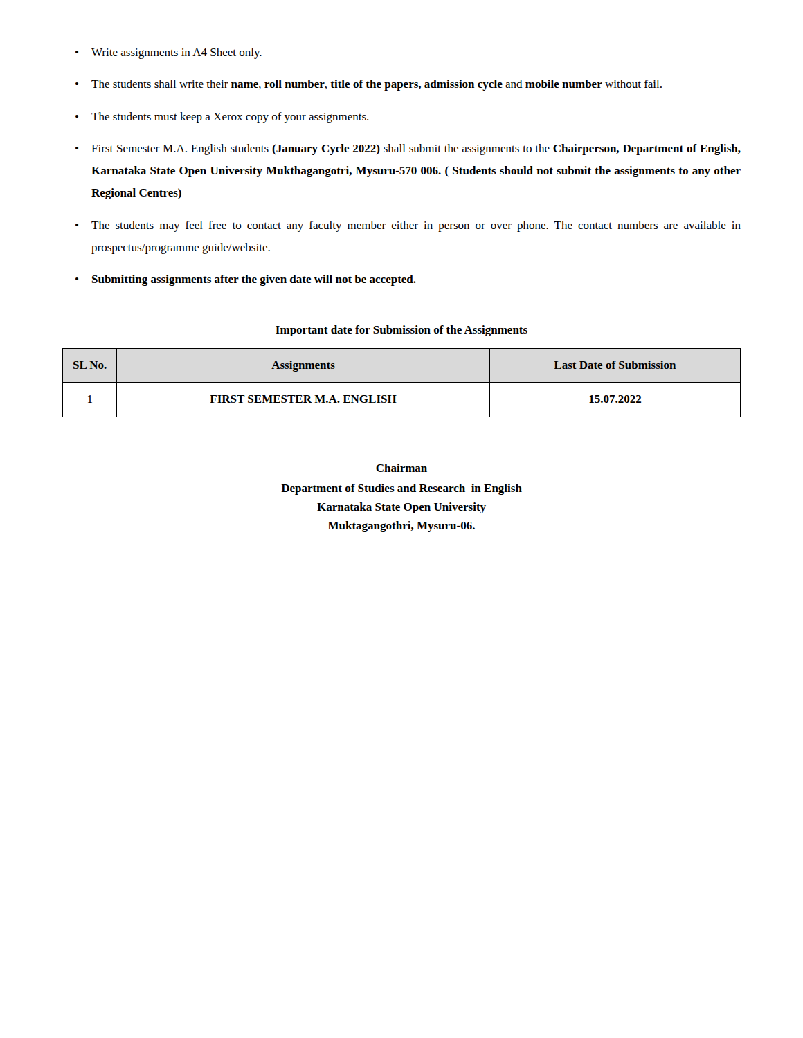Write assignments in A4 Sheet only.
The students shall write their name, roll number, title of the papers, admission cycle and mobile number without fail.
The students must keep a Xerox copy of your assignments.
First Semester M.A. English students (January Cycle 2022) shall submit the assignments to the Chairperson, Department of English, Karnataka State Open University Mukthagangotri, Mysuru-570 006. ( Students should not submit the assignments to any other Regional Centres)
The students may feel free to contact any faculty member either in person or over phone. The contact numbers are available in prospectus/programme guide/website.
Submitting assignments after the given date will not be accepted.
Important date for Submission of the Assignments
| SL No. | Assignments | Last Date of Submission |
| --- | --- | --- |
| 1 | FIRST SEMESTER M.A. ENGLISH | 15.07.2022 |
Chairman
Department of Studies and Research in English
Karnataka State Open University
Muktagangothri, Mysuru-06.